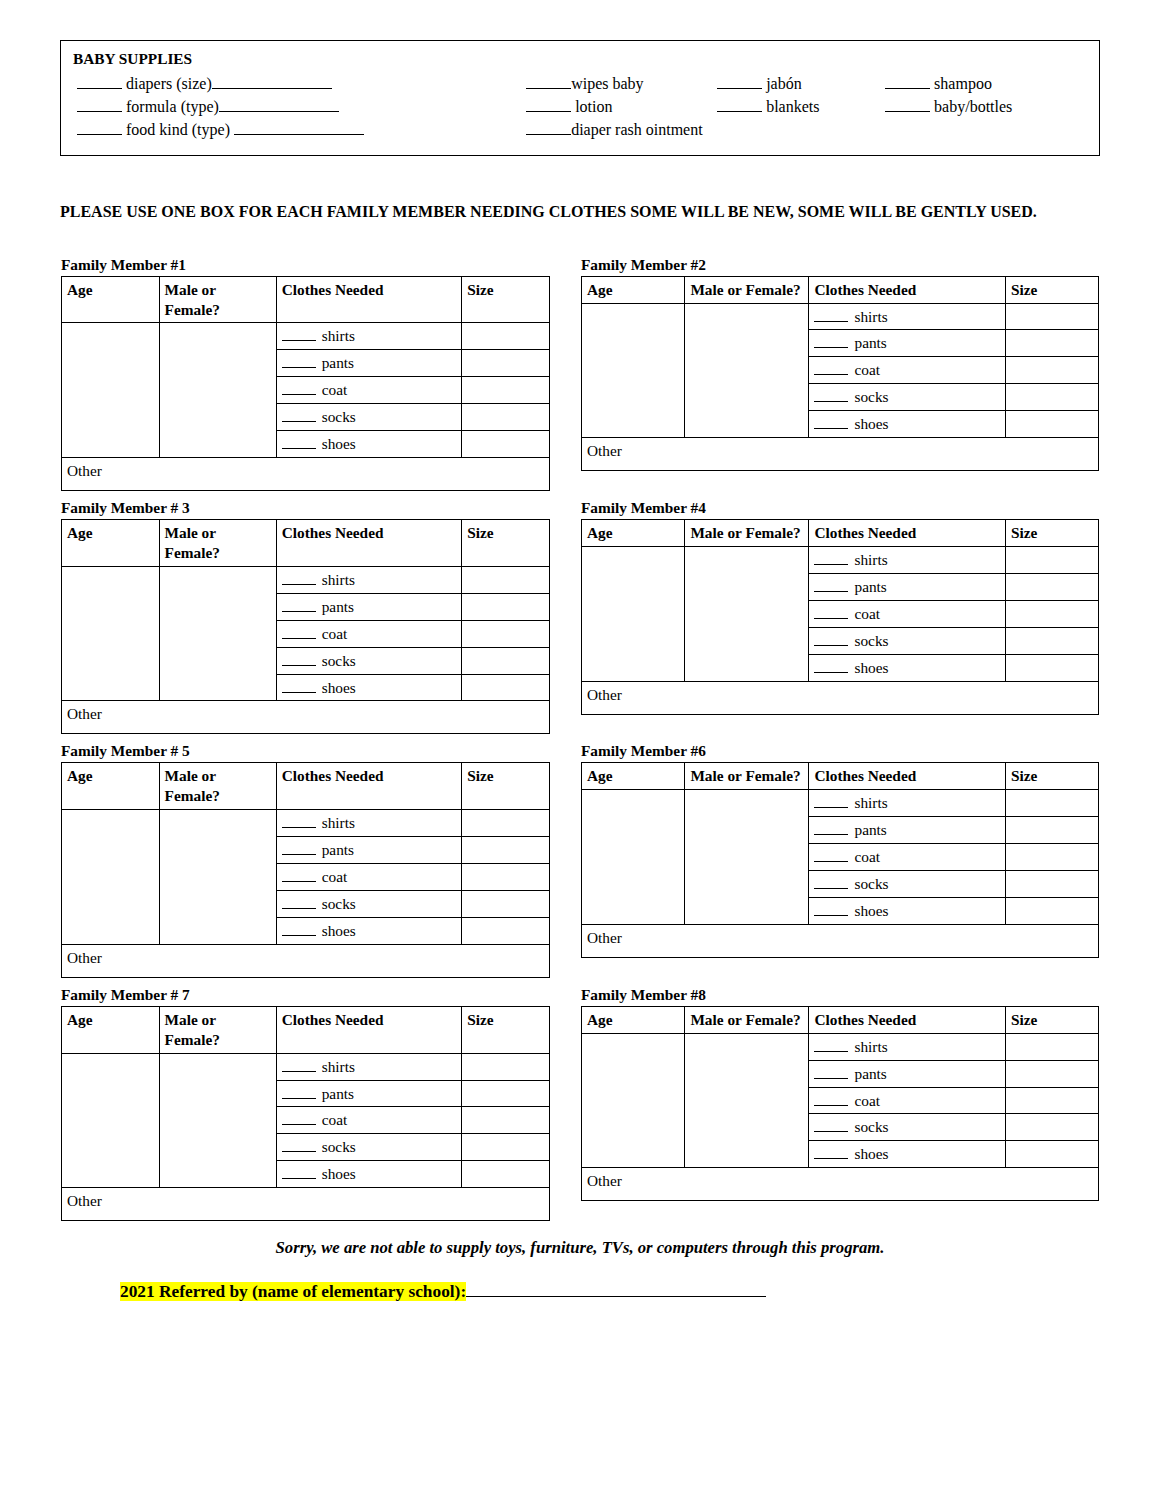BABY SUPPLIES
| diapers (size) | wipes baby | jabón | shampoo |
| formula (type) | lotion | blankets | baby/bottles |
| food kind (type) | diaper rash ointment |
Please use one box for each family member needing clothes some will be new, some will be gently used.
| Family Member #1 / Age / Male or Female? / Clothes Needed / Size / / --- / --- / --- / --- / / / / shirts / / / pants / / / coat / / / socks / / / shoes / / / Other / | Family Member #2 / Age / Male or Female? / Clothes Needed / Size / / --- / --- / --- / --- / / / / shirts / / / pants / / / coat / / / socks / / / shoes / / / Other / |
| Family Member # 3 / Age / Male or Female? / Clothes Needed / Size / / --- / --- / --- / --- / / / / shirts / / / pants / / / coat / / / socks / / / shoes / / / Other / | Family Member #4 / Age / Male or Female? / Clothes Needed / Size / / --- / --- / --- / --- / / / / shirts / / / pants / / / coat / / / socks / / / shoes / / / Other / |
| Family Member # 5 / Age / Male or Female? / Clothes Needed / Size / / --- / --- / --- / --- / / / / shirts / / / pants / / / coat / / / socks / / / shoes / / / Other / | Family Member #6 / Age / Male or Female? / Clothes Needed / Size / / --- / --- / --- / --- / / / / shirts / / / pants / / / coat / / / socks / / / shoes / / / Other / |
| Family Member # 7 / Age / Male or Female? / Clothes Needed / Size / / --- / --- / --- / --- / / / / shirts / / / pants / / / coat / / / socks / / / shoes / / / Other / | Family Member #8 / Age / Male or Female? / Clothes Needed / Size / / --- / --- / --- / --- / / / / shirts / / / pants / / / coat / / / socks / / / shoes / / / Other / |
Sorry, we are not able to supply toys, furniture, TVs, or computers through this program.
2021 Referred by (name of elementary school):